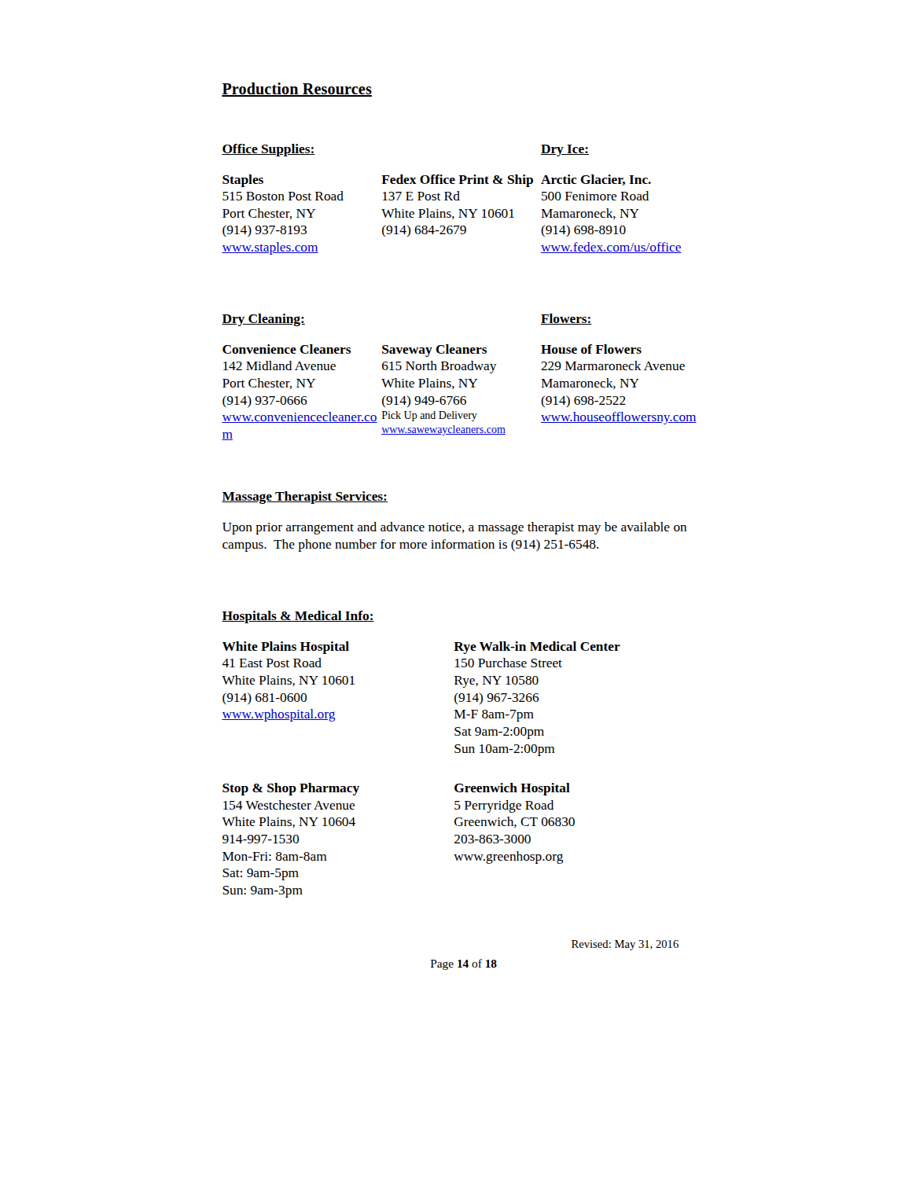Production Resources
| Office Supplies: | | Dry Ice: |
| Staples 515 Boston Post Road Port Chester, NY (914) 937-8193 www.staples.com | Fedex Office Print & Ship 137 E Post Rd White Plains, NY 10601 (914) 684-2679 | Arctic Glacier, Inc. 500 Fenimore Road Mamaroneck, NY (914) 698-8910 www.fedex.com/us/office |
| Dry Cleaning: | | Flowers: |
| Convenience Cleaners 142 Midland Avenue Port Chester, NY (914) 937-0666 www.conveniencecleaner.com | Saveway Cleaners 615 North Broadway White Plains, NY (914) 949-6766 Pick Up and Delivery www.sawewaycleaners.com | House of Flowers 229 Marmaroneck Avenue Mamaroneck, NY (914) 698-2522 www.houseofflowersny.com |
Massage Therapist Services:
Upon prior arrangement and advance notice, a massage therapist may be available on
campus. The phone number for more information is (914) 251-6548.
Hospitals & Medical Info:
| White Plains Hospital 41 East Post Road White Plains, NY 10601 (914) 681-0600 www.wphospital.org | Rye Walk-in Medical Center 150 Purchase Street Rye, NY 10580 (914) 967-3266 M-F 8am-7pm Sat 9am-2:00pm Sun 10am-2:00pm |
| Stop & Shop Pharmacy 154 Westchester Avenue White Plains, NY 10604 914-997-1530 Mon-Fri: 8am-8am Sat: 9am-5pm Sun: 9am-3pm | Greenwich Hospital 5 Perryridge Road Greenwich, CT 06830 203-863-3000 www.greenhosp.org |
Revised: May 31, 2016
Page 14 of 18